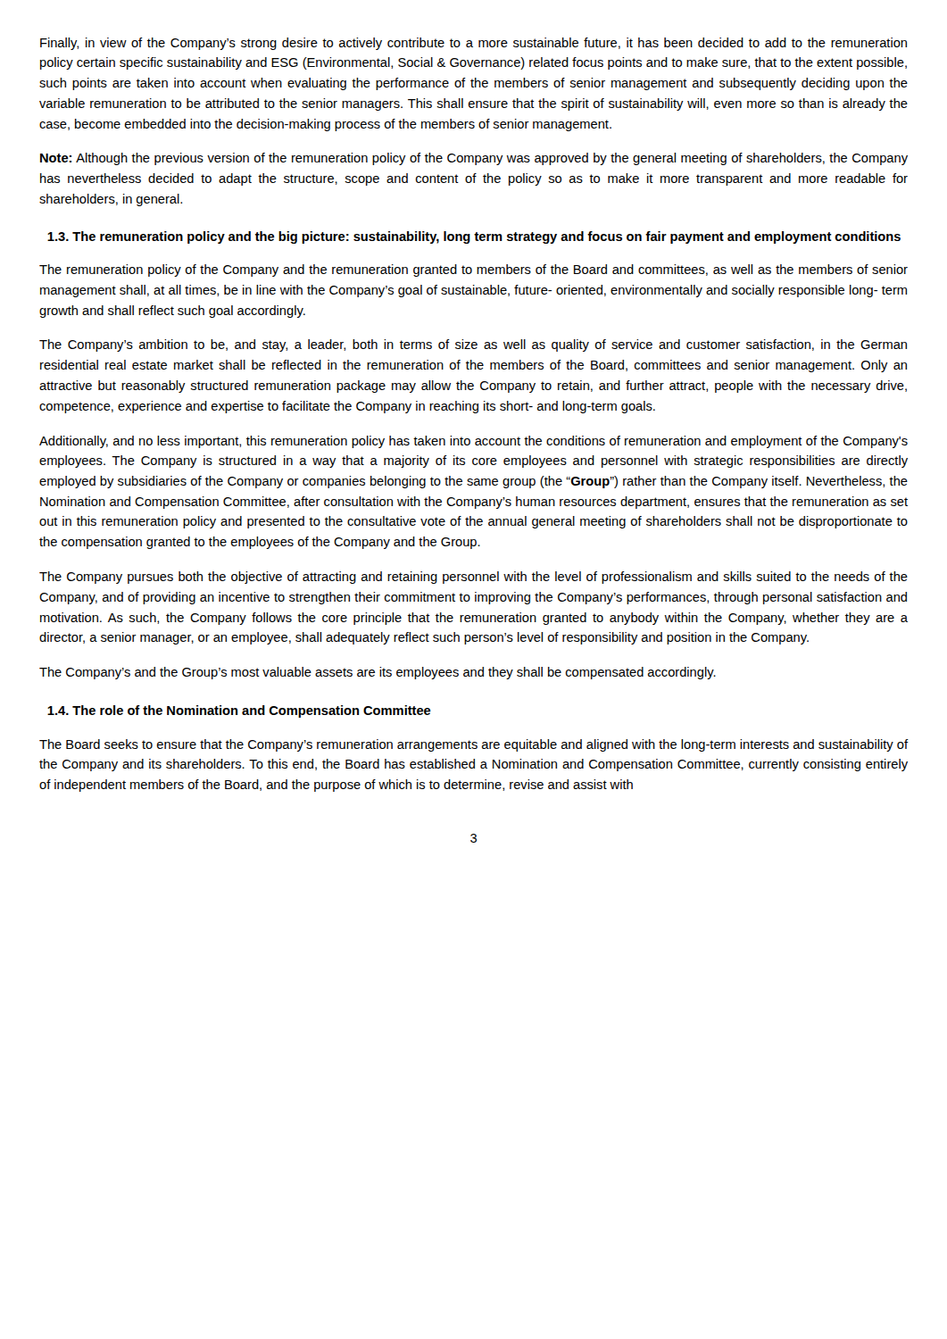Finally, in view of the Company’s strong desire to actively contribute to a more sustainable future, it has been decided to add to the remuneration policy certain specific sustainability and ESG (Environmental, Social & Governance) related focus points and to make sure, that to the extent possible, such points are taken into account when evaluating the performance of the members of senior management and subsequently deciding upon the variable remuneration to be attributed to the senior managers. This shall ensure that the spirit of sustainability will, even more so than is already the case, become embedded into the decision-making process of the members of senior management.
Note: Although the previous version of the remuneration policy of the Company was approved by the general meeting of shareholders, the Company has nevertheless decided to adapt the structure, scope and content of the policy so as to make it more transparent and more readable for shareholders, in general.
1.3. The remuneration policy and the big picture: sustainability, long term strategy and focus on fair payment and employment conditions
The remuneration policy of the Company and the remuneration granted to members of the Board and committees, as well as the members of senior management shall, at all times, be in line with the Company’s goal of sustainable, future- oriented, environmentally and socially responsible long- term growth and shall reflect such goal accordingly.
The Company’s ambition to be, and stay, a leader, both in terms of size as well as quality of service and customer satisfaction, in the German residential real estate market shall be reflected in the remuneration of the members of the Board, committees and senior management. Only an attractive but reasonably structured remuneration package may allow the Company to retain, and further attract, people with the necessary drive, competence, experience and expertise to facilitate the Company in reaching its short- and long-term goals.
Additionally, and no less important, this remuneration policy has taken into account the conditions of remuneration and employment of the Company's employees. The Company is structured in a way that a majority of its core employees and personnel with strategic responsibilities are directly employed by subsidiaries of the Company or companies belonging to the same group (the “Group”) rather than the Company itself. Nevertheless, the Nomination and Compensation Committee, after consultation with the Company’s human resources department, ensures that the remuneration as set out in this remuneration policy and presented to the consultative vote of the annual general meeting of shareholders shall not be disproportionate to the compensation granted to the employees of the Company and the Group.
The Company pursues both the objective of attracting and retaining personnel with the level of professionalism and skills suited to the needs of the Company, and of providing an incentive to strengthen their commitment to improving the Company’s performances, through personal satisfaction and motivation. As such, the Company follows the core principle that the remuneration granted to anybody within the Company, whether they are a director, a senior manager, or an employee, shall adequately reflect such person’s level of responsibility and position in the Company.
The Company’s and the Group’s most valuable assets are its employees and they shall be compensated accordingly.
1.4. The role of the Nomination and Compensation Committee
The Board seeks to ensure that the Company’s remuneration arrangements are equitable and aligned with the long-term interests and sustainability of the Company and its shareholders. To this end, the Board has established a Nomination and Compensation Committee, currently consisting entirely of independent members of the Board, and the purpose of which is to determine, revise and assist with
3